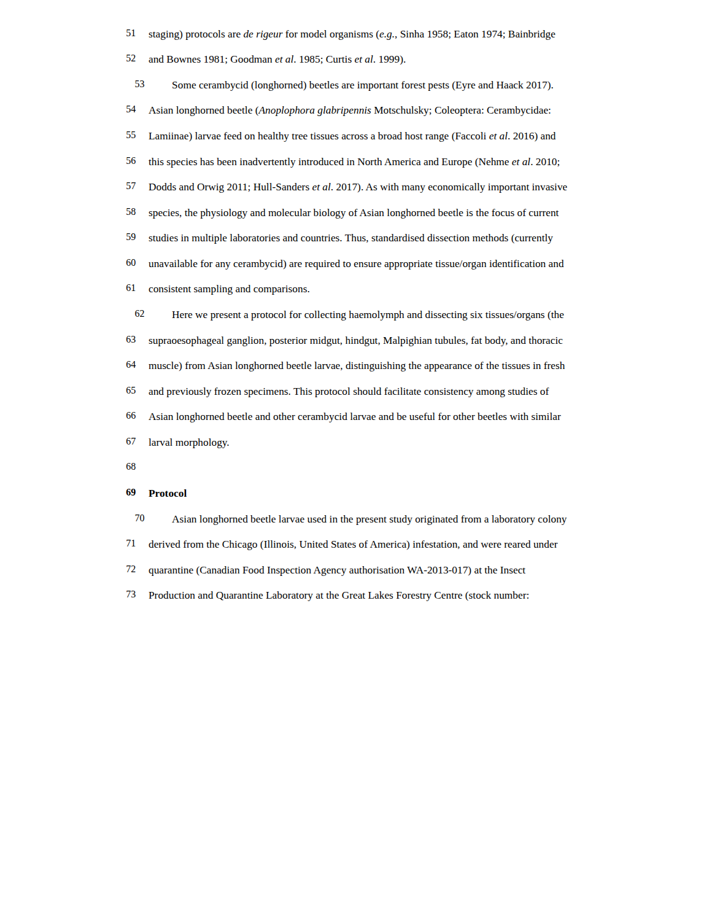staging) protocols are de rigeur for model organisms (e.g., Sinha 1958; Eaton 1974; Bainbridge
and Bownes 1981; Goodman et al. 1985; Curtis et al. 1999).
Some cerambycid (longhorned) beetles are important forest pests (Eyre and Haack 2017).
Asian longhorned beetle (Anoplophora glabripennis Motschulsky; Coleoptera: Cerambycidae:
Lamiinae) larvae feed on healthy tree tissues across a broad host range (Faccoli et al. 2016) and
this species has been inadvertently introduced in North America and Europe (Nehme et al. 2010;
Dodds and Orwig 2011; Hull-Sanders et al. 2017). As with many economically important invasive
species, the physiology and molecular biology of Asian longhorned beetle is the focus of current
studies in multiple laboratories and countries. Thus, standardised dissection methods (currently
unavailable for any cerambycid) are required to ensure appropriate tissue/organ identification and
consistent sampling and comparisons.
Here we present a protocol for collecting haemolymph and dissecting six tissues/organs (the
supraoesophageal ganglion, posterior midgut, hindgut, Malpighian tubules, fat body, and thoracic
muscle) from Asian longhorned beetle larvae, distinguishing the appearance of the tissues in fresh
and previously frozen specimens. This protocol should facilitate consistency among studies of
Asian longhorned beetle and other cerambycid larvae and be useful for other beetles with similar
larval morphology.
Protocol
Asian longhorned beetle larvae used in the present study originated from a laboratory colony
derived from the Chicago (Illinois, United States of America) infestation, and were reared under
quarantine (Canadian Food Inspection Agency authorisation WA-2013-017) at the Insect
Production and Quarantine Laboratory at the Great Lakes Forestry Centre (stock number: